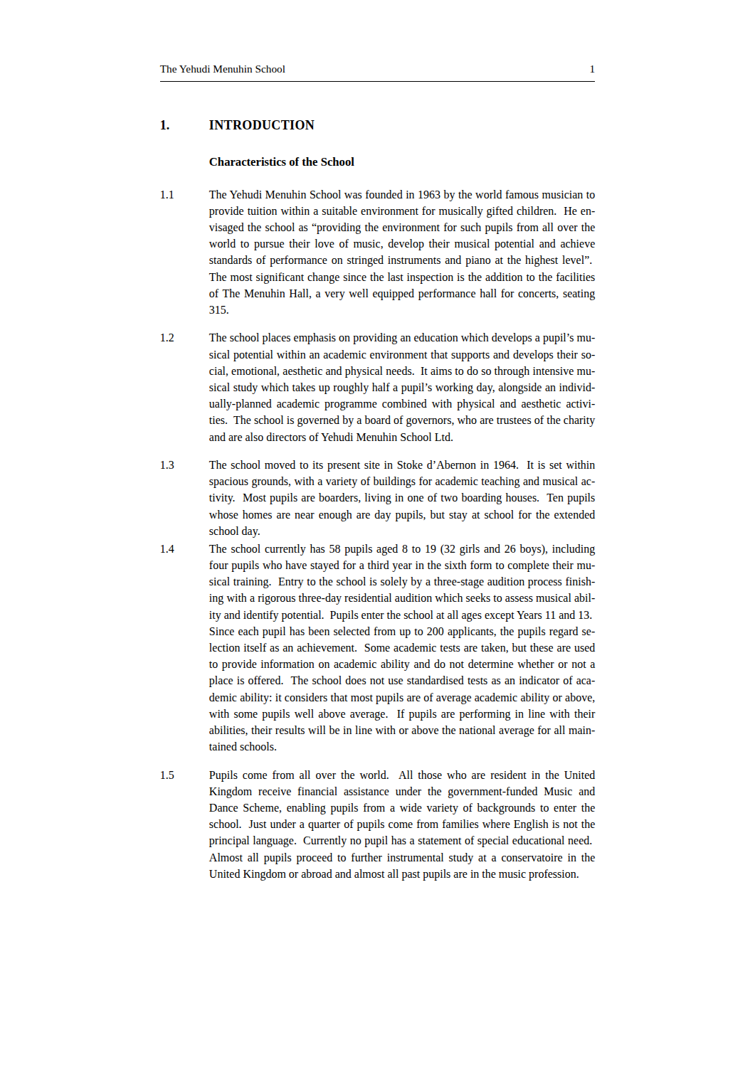The Yehudi Menuhin School
1
1. INTRODUCTION
Characteristics of the School
1.1
The Yehudi Menuhin School was founded in 1963 by the world famous musician to provide tuition within a suitable environment for musically gifted children. He envisaged the school as “providing the environment for such pupils from all over the world to pursue their love of music, develop their musical potential and achieve standards of performance on stringed instruments and piano at the highest level”. The most significant change since the last inspection is the addition to the facilities of The Menuhin Hall, a very well equipped performance hall for concerts, seating 315.
1.2
The school places emphasis on providing an education which develops a pupil’s musical potential within an academic environment that supports and develops their social, emotional, aesthetic and physical needs. It aims to do so through intensive musical study which takes up roughly half a pupil’s working day, alongside an individually-planned academic programme combined with physical and aesthetic activities. The school is governed by a board of governors, who are trustees of the charity and are also directors of Yehudi Menuhin School Ltd.
1.3
The school moved to its present site in Stoke d’Abernon in 1964. It is set within spacious grounds, with a variety of buildings for academic teaching and musical activity. Most pupils are boarders, living in one of two boarding houses. Ten pupils whose homes are near enough are day pupils, but stay at school for the extended school day.
1.4
The school currently has 58 pupils aged 8 to 19 (32 girls and 26 boys), including four pupils who have stayed for a third year in the sixth form to complete their musical training. Entry to the school is solely by a three-stage audition process finishing with a rigorous three-day residential audition which seeks to assess musical ability and identify potential. Pupils enter the school at all ages except Years 11 and 13. Since each pupil has been selected from up to 200 applicants, the pupils regard selection itself as an achievement. Some academic tests are taken, but these are used to provide information on academic ability and do not determine whether or not a place is offered. The school does not use standardised tests as an indicator of academic ability: it considers that most pupils are of average academic ability or above, with some pupils well above average. If pupils are performing in line with their abilities, their results will be in line with or above the national average for all maintained schools.
1.5
Pupils come from all over the world. All those who are resident in the United Kingdom receive financial assistance under the government-funded Music and Dance Scheme, enabling pupils from a wide variety of backgrounds to enter the school. Just under a quarter of pupils come from families where English is not the principal language. Currently no pupil has a statement of special educational need. Almost all pupils proceed to further instrumental study at a conservatoire in the United Kingdom or abroad and almost all past pupils are in the music profession.